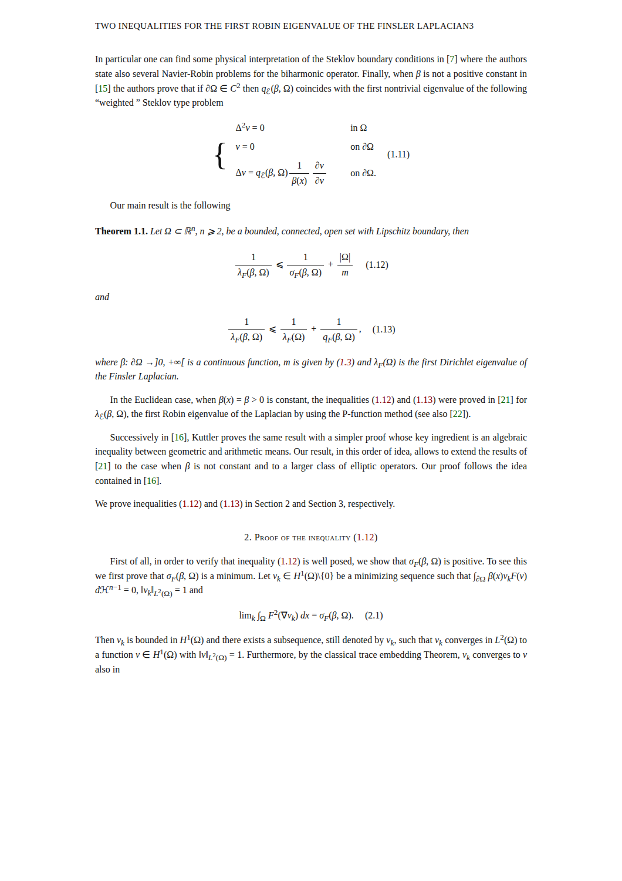TWO INEQUALITIES FOR THE FIRST ROBIN EIGENVALUE OF THE FINSLER LAPLACIAN3
In particular one can find some physical interpretation of the Steklov boundary conditions in [7] where the authors state also several Navier-Robin problems for the biharmonic operator. Finally, when β is not a positive constant in [15] the authors prove that if ∂Ω ∈ C2 then qℰ(β, Ω) coincides with the first nontrivial eigenvalue of the following “weighted ” Steklov type problem
{ Δ2v = 0 in Ω v = 0 on ∂Ω Δv = qℰ(β, Ω)1 β(x)∂v∂ν on ∂Ω.
(1.11)
Our main result is the following
Theorem 1.1. Let Ω ⊂ ℝn, n ⩾ 2, be a bounded, connected, open set with Lipschitz boundary, then
1 λF(β, Ω) ⩽ 1 σF(β, Ω) + |Ω|m
(1.12)
and
1 λF(β, Ω) ⩽ 1 λF(Ω) + 1 qF(β, Ω),
(1.13)
where β: ∂Ω →]0, +∞[ is a continuous function, m is given by (1.3) and λF(Ω) is the first Dirichlet eigenvalue of the Finsler Laplacian.
In the Euclidean case, when β(x) = β > 0 is constant, the inequalities (1.12) and (1.13) were proved in [21] for λℰ(β, Ω), the first Robin eigenvalue of the Laplacian by using the P-function method (see also [22]).
Successively in [16], Kuttler proves the same result with a simpler proof whose key ingredient is an algebraic inequality between geometric and arithmetic means. Our result, in this order of idea, allows to extend the results of [21] to the case when β is not constant and to a larger class of elliptic operators. Our proof follows the idea contained in [16].
We prove inequalities (1.12) and (1.13) in Section 2 and Section 3, respectively.
2. Proof of the inequality (1.12)
First of all, in order to verify that inequality (1.12) is well posed, we show that σF(β, Ω) is positive. To see this we first prove that σF(β, Ω) is a minimum. Let vk ∈ H1(Ω)\{0} be a minimizing sequence such that ∫∂Ω β(x)vkF(ν) d ℋn−1 = 0, ‖vk‖L2(Ω) = 1 and
limk ∫Ω F2(∇vk) dx = σF(β, Ω).
(2.1)
Then vk is bounded in H1(Ω) and there exists a subsequence, still denoted by vk, such that vk converges in L2(Ω) to a function v ∈ H1(Ω) with ‖v‖L2(Ω) = 1. Furthermore, by the classical trace embedding Theorem, vk converges to v also in